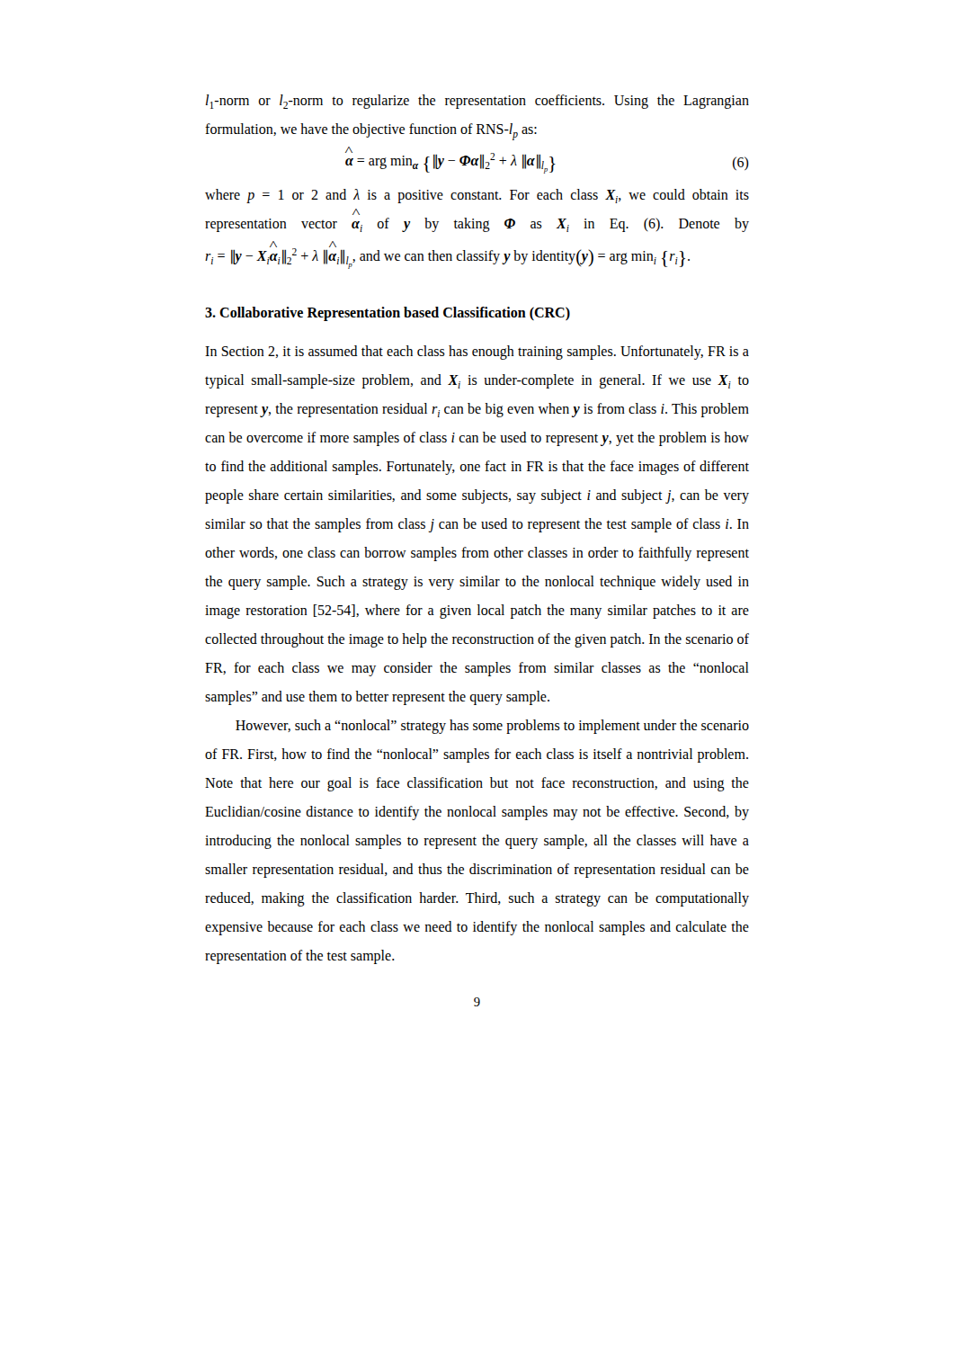l1-norm or l2-norm to regularize the representation coefficients. Using the Lagrangian formulation, we have the objective function of RNS-lp as:
α = arg minα {∥y − Φα∥22 + λ ∥α∥lp}
(6)
where p = 1 or 2 and λ is a positive constant. For each class Xi, we could obtain its representation vector αi of y by taking Φ as Xi in Eq. (6). Denote by ri = ∥y − Xiαi∥22 + λ ∥αi∥lp, and we can then classify y by identity(y) = arg mini {ri}.
3. Collaborative Representation based Classification (CRC)
In Section 2, it is assumed that each class has enough training samples. Unfortunately, FR is a typical small-sample-size problem, and Xi is under-complete in general. If we use Xi to represent y, the representation residual ri can be big even when y is from class i. This problem can be overcome if more samples of class i can be used to represent y, yet the problem is how to find the additional samples. Fortunately, one fact in FR is that the face images of different people share certain similarities, and some subjects, say subject i and subject j, can be very similar so that the samples from class j can be used to represent the test sample of class i. In other words, one class can borrow samples from other classes in order to faithfully represent the query sample. Such a strategy is very similar to the nonlocal technique widely used in image restoration [52-54], where for a given local patch the many similar patches to it are collected throughout the image to help the reconstruction of the given patch. In the scenario of FR, for each class we may consider the samples from similar classes as the “nonlocal samples” and use them to better represent the query sample.
However, such a “nonlocal” strategy has some problems to implement under the scenario of FR. First, how to find the “nonlocal” samples for each class is itself a nontrivial problem. Note that here our goal is face classification but not face reconstruction, and using the Euclidian/cosine distance to identify the nonlocal samples may not be effective. Second, by introducing the nonlocal samples to represent the query sample, all the classes will have a smaller representation residual, and thus the discrimination of representation residual can be reduced, making the classification harder. Third, such a strategy can be computationally expensive because for each class we need to identify the nonlocal samples and calculate the representation of the test sample.
9